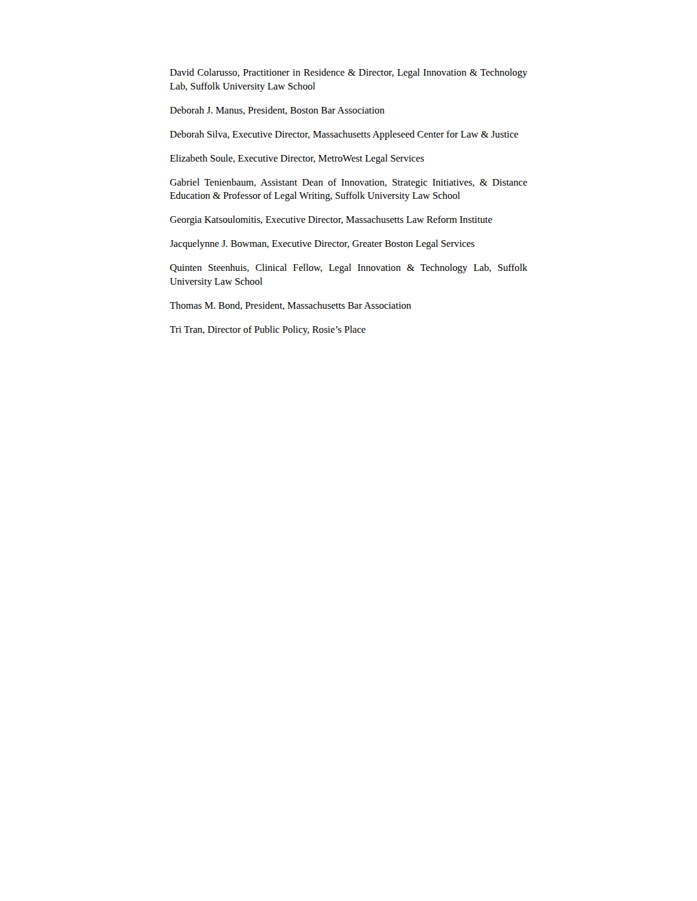David Colarusso, Practitioner in Residence & Director, Legal Innovation & Technology Lab, Suffolk University Law School
Deborah J. Manus, President, Boston Bar Association
Deborah Silva, Executive Director, Massachusetts Appleseed Center for Law & Justice
Elizabeth Soule, Executive Director, MetroWest Legal Services
Gabriel Tenienbaum, Assistant Dean of Innovation, Strategic Initiatives, & Distance Education & Professor of Legal Writing, Suffolk University Law School
Georgia Katsoulomitis, Executive Director, Massachusetts Law Reform Institute
Jacquelynne J. Bowman, Executive Director, Greater Boston Legal Services
Quinten Steenhuis, Clinical Fellow, Legal Innovation & Technology Lab, Suffolk University Law School
Thomas M. Bond, President, Massachusetts Bar Association
Tri Tran, Director of Public Policy, Rosie’s Place